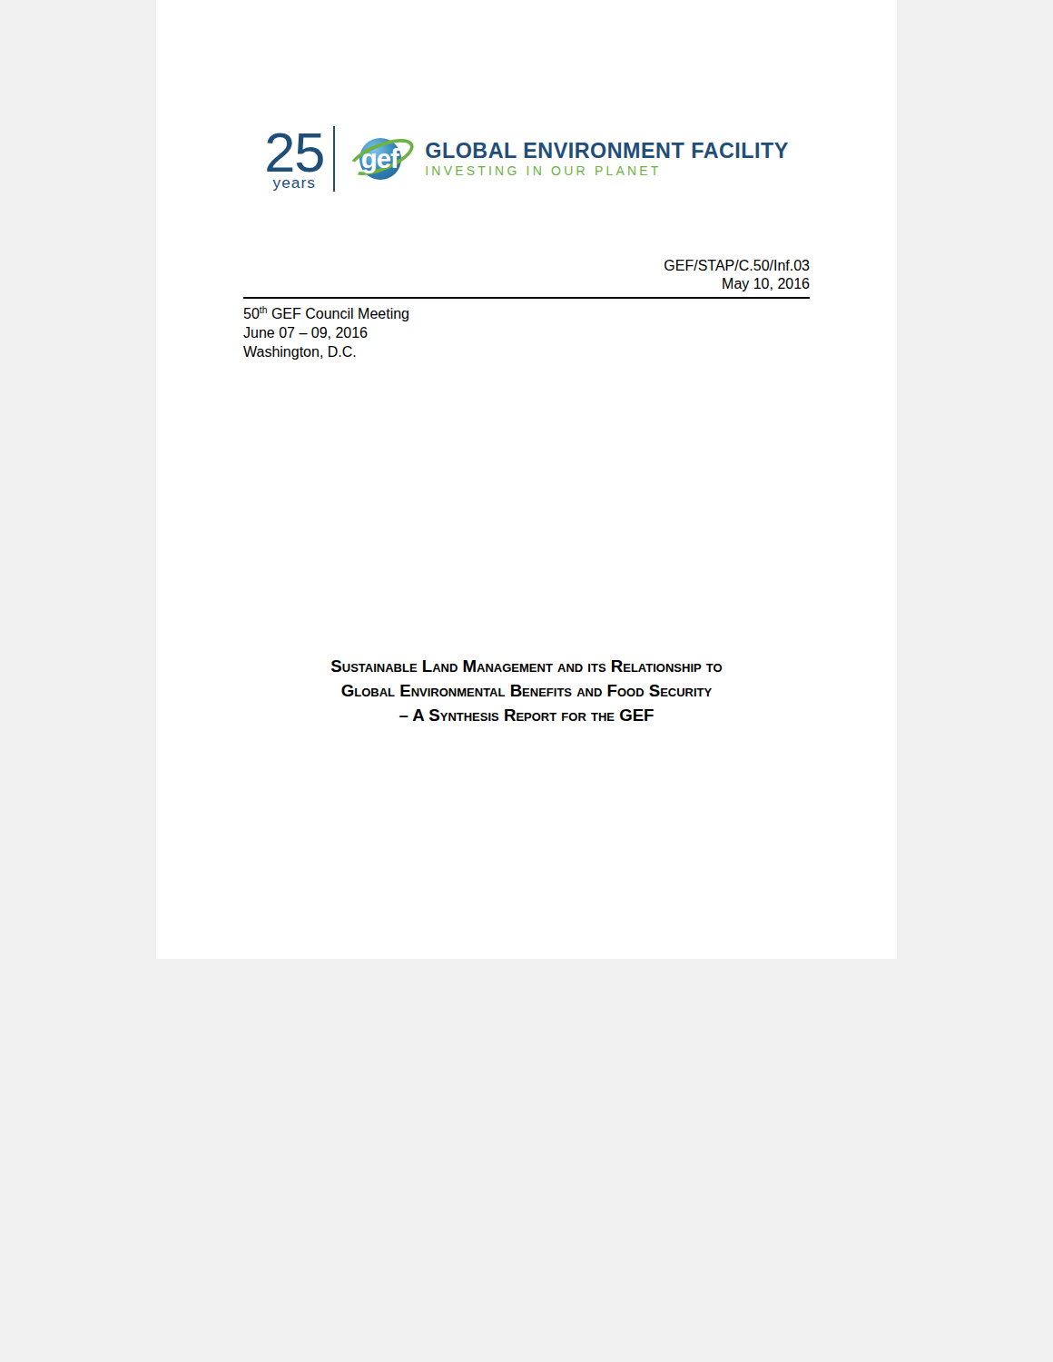25 years gef GLOBAL ENVIRONMENT FACILITY INVESTING IN OUR PLANET
GEF/STAP/C.50/Inf.03
May 10, 2016
50th GEF Council Meeting
June 07 – 09, 2016
Washington, D.C.
Sustainable Land Management and its Relationship to
Global Environmental Benefits and Food Security
– A Synthesis Report for the GEF